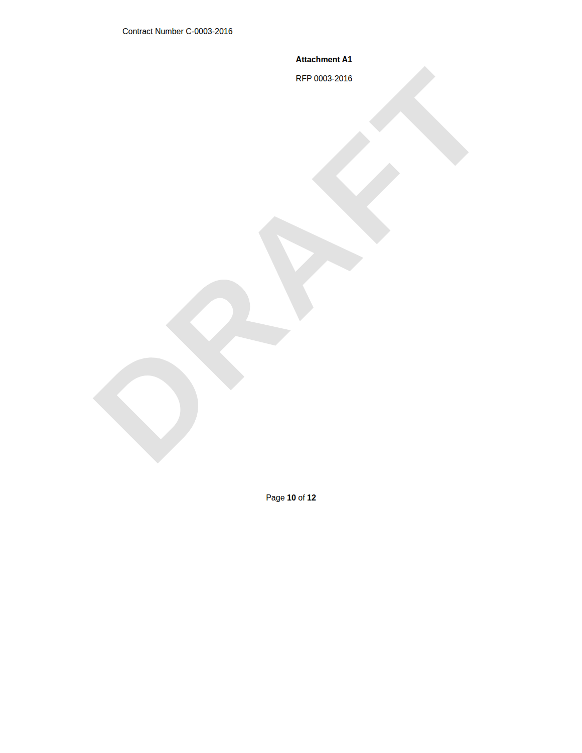DRAFT
Contract Number C-0003-2016
Attachment A1
RFP 0003-2016
Page 10 of 12